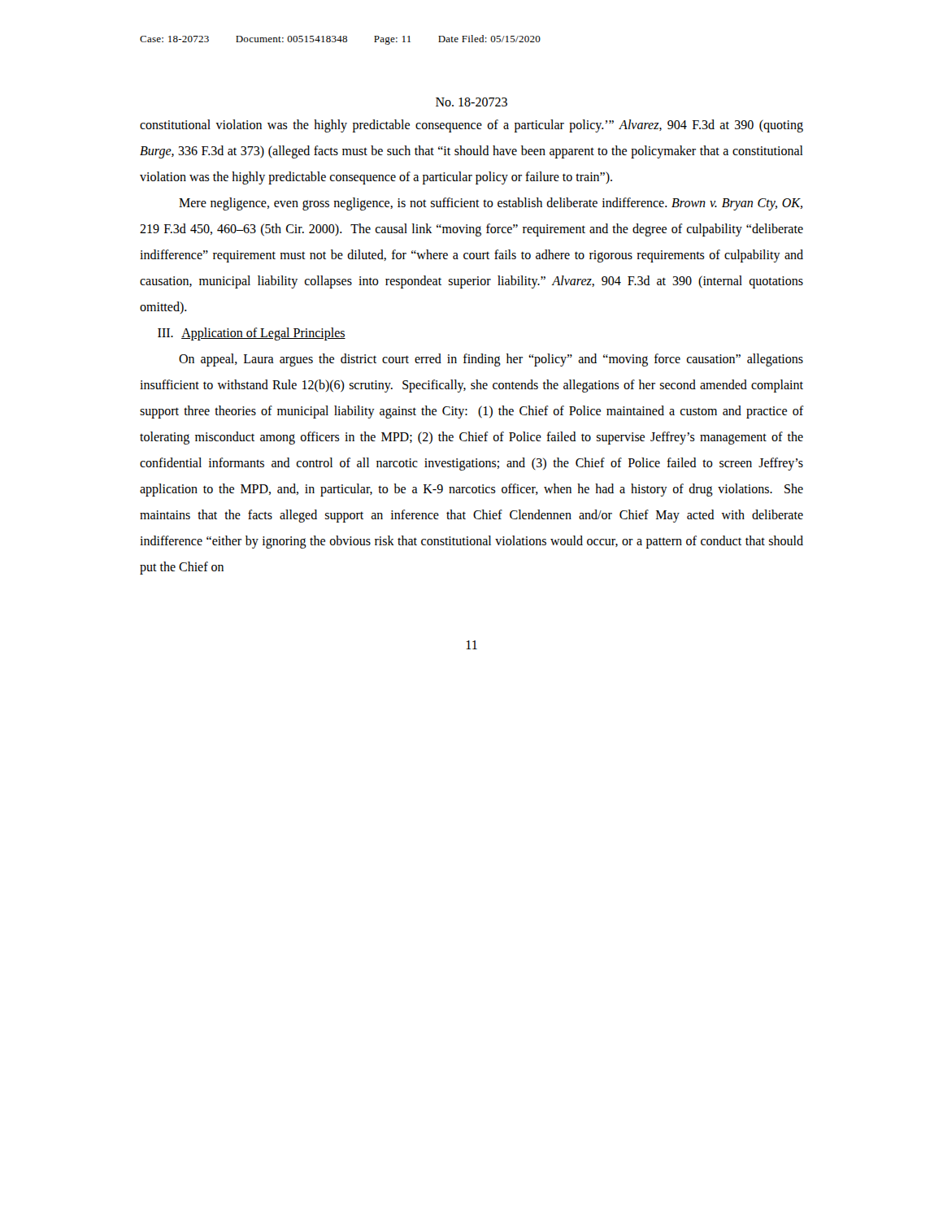Case: 18-20723 Document: 00515418348 Page: 11 Date Filed: 05/15/2020
No. 18-20723
constitutional violation was the highly predictable consequence of a particular policy.’” Alvarez, 904 F.3d at 390 (quoting Burge, 336 F.3d at 373) (alleged facts must be such that “it should have been apparent to the policymaker that a constitutional violation was the highly predictable consequence of a particular policy or failure to train”).
Mere negligence, even gross negligence, is not sufficient to establish deliberate indifference. Brown v. Bryan Cty, OK, 219 F.3d 450, 460–63 (5th Cir. 2000). The causal link “moving force” requirement and the degree of culpability “deliberate indifference” requirement must not be diluted, for “where a court fails to adhere to rigorous requirements of culpability and causation, municipal liability collapses into respondeat superior liability.” Alvarez, 904 F.3d at 390 (internal quotations omitted).
III. Application of Legal Principles
On appeal, Laura argues the district court erred in finding her “policy” and “moving force causation” allegations insufficient to withstand Rule 12(b)(6) scrutiny. Specifically, she contends the allegations of her second amended complaint support three theories of municipal liability against the City: (1) the Chief of Police maintained a custom and practice of tolerating misconduct among officers in the MPD; (2) the Chief of Police failed to supervise Jeffrey’s management of the confidential informants and control of all narcotic investigations; and (3) the Chief of Police failed to screen Jeffrey’s application to the MPD, and, in particular, to be a K-9 narcotics officer, when he had a history of drug violations. She maintains that the facts alleged support an inference that Chief Clendennen and/or Chief May acted with deliberate indifference “either by ignoring the obvious risk that constitutional violations would occur, or a pattern of conduct that should put the Chief on
11